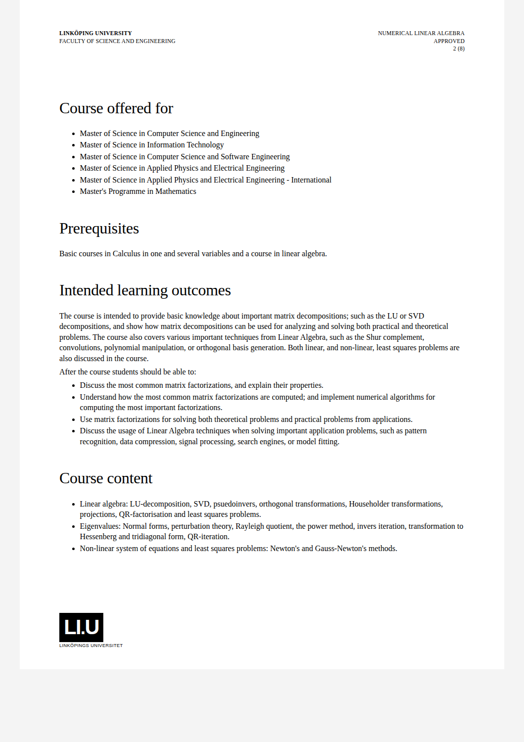Linköping University
Faculty of Science and Engineering
Numerical Linear Algebra
Approved
2 (8)
Course offered for
Master of Science in Computer Science and Engineering
Master of Science in Information Technology
Master of Science in Computer Science and Software Engineering
Master of Science in Applied Physics and Electrical Engineering
Master of Science in Applied Physics and Electrical Engineering - International
Master's Programme in Mathematics
Prerequisites
Basic courses in Calculus in one and several variables and a course in linear algebra.
Intended learning outcomes
The course is intended to provide basic knowledge about important matrix decompositions; such as the LU or SVD decompositions, and show how matrix decompositions can be used for analyzing and solving both practical and theoretical problems. The course also covers various important techniques from Linear Algebra, such as the Shur complement, convolutions, polynomial manipulation, or orthogonal basis generation. Both linear, and non-linear, least squares problems are also discussed in the course.
After the course students should be able to:
Discuss the most common matrix factorizations, and explain their properties.
Understand how the most common matrix factorizations are computed; and implement numerical algorithms for computing the most important factorizations.
Use matrix factorizations for solving both theoretical problems and practical problems from applications.
Discuss the usage of Linear Algebra techniques when solving important application problems, such as pattern recognition, data compression, signal processing, search engines, or model fitting.
Course content
Linear algebra: LU-decomposition, SVD, psuedoinvers, orthogonal transformations, Householder transformations, projections, QR-factorisation and least squares problems.
Eigenvalues: Normal forms, perturbation theory, Rayleigh quotient, the power method, invers iteration, transformation to Hessenberg and tridiagonal form, QR-iteration.
Non-linear system of equations and least squares problems: Newton's and Gauss-Newton's methods.
LI. U Linköpings universitet